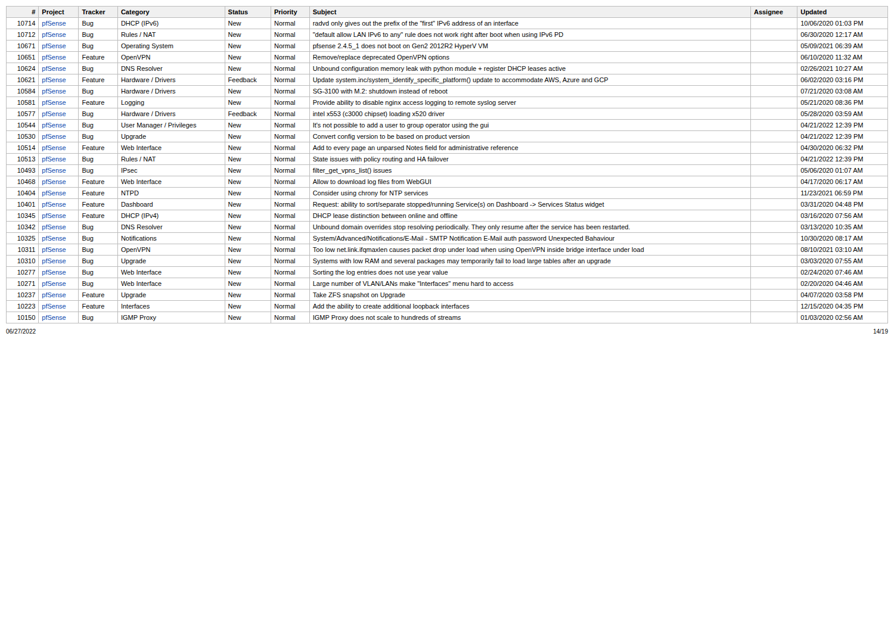| # | Project | Tracker | Category | Status | Priority | Subject | Assignee | Updated |
| --- | --- | --- | --- | --- | --- | --- | --- | --- |
| 10714 | pfSense | Bug | DHCP (IPv6) | New | Normal | radvd only gives out the prefix of the "first" IPv6 address of an interface | | 10/06/2020 01:03 PM |
| 10712 | pfSense | Bug | Rules / NAT | New | Normal | "default allow LAN IPv6 to any" rule does not work right after boot when using IPv6 PD | | 06/30/2020 12:17 AM |
| 10671 | pfSense | Bug | Operating System | New | Normal | pfsense 2.4.5_1 does not boot on Gen2 2012R2 HyperV VM | | 05/09/2021 06:39 AM |
| 10651 | pfSense | Feature | OpenVPN | New | Normal | Remove/replace deprecated OpenVPN options | | 06/10/2020 11:32 AM |
| 10624 | pfSense | Bug | DNS Resolver | New | Normal | Unbound configuration memory leak with python module + register DHCP leases active | | 02/26/2021 10:27 AM |
| 10621 | pfSense | Feature | Hardware / Drivers | Feedback | Normal | Update system.inc/system_identify_specific_platform() update to accommodate AWS, Azure and GCP | | 06/02/2020 03:16 PM |
| 10584 | pfSense | Bug | Hardware / Drivers | New | Normal | SG-3100 with M.2: shutdown instead of reboot | | 07/21/2020 03:08 AM |
| 10581 | pfSense | Feature | Logging | New | Normal | Provide ability to disable nginx access logging to remote syslog server | | 05/21/2020 08:36 PM |
| 10577 | pfSense | Bug | Hardware / Drivers | Feedback | Normal | intel x553 (c3000 chipset) loading x520 driver | | 05/28/2020 03:59 AM |
| 10544 | pfSense | Bug | User Manager / Privileges | New | Normal | It's not possible to add a user to group operator using the gui | | 04/21/2022 12:39 PM |
| 10530 | pfSense | Bug | Upgrade | New | Normal | Convert config version to be based on product version | | 04/21/2022 12:39 PM |
| 10514 | pfSense | Feature | Web Interface | New | Normal | Add to every page an unparsed Notes field for administrative reference | | 04/30/2020 06:32 PM |
| 10513 | pfSense | Bug | Rules / NAT | New | Normal | State issues with policy routing and HA failover | | 04/21/2022 12:39 PM |
| 10493 | pfSense | Bug | IPsec | New | Normal | filter_get_vpns_list() issues | | 05/06/2020 01:07 AM |
| 10468 | pfSense | Feature | Web Interface | New | Normal | Allow to download log files from WebGUI | | 04/17/2020 06:17 AM |
| 10404 | pfSense | Feature | NTPD | New | Normal | Consider using chrony for NTP services | | 11/23/2021 06:59 PM |
| 10401 | pfSense | Feature | Dashboard | New | Normal | Request: ability to sort/separate stopped/running Service(s) on Dashboard -> Services Status widget | | 03/31/2020 04:48 PM |
| 10345 | pfSense | Feature | DHCP (IPv4) | New | Normal | DHCP lease distinction between online and offline | | 03/16/2020 07:56 AM |
| 10342 | pfSense | Bug | DNS Resolver | New | Normal | Unbound domain overrides stop resolving periodically. They only resume after the service has been restarted. | | 03/13/2020 10:35 AM |
| 10325 | pfSense | Bug | Notifications | New | Normal | System/Advanced/Notifications/E-Mail - SMTP Notification E-Mail auth password Unexpected Bahaviour | | 10/30/2020 08:17 AM |
| 10311 | pfSense | Bug | OpenVPN | New | Normal | Too low net.link.ifqmaxlen causes packet drop under load when using OpenVPN inside bridge interface under load | | 08/10/2021 03:10 AM |
| 10310 | pfSense | Bug | Upgrade | New | Normal | Systems with low RAM and several packages may temporarily fail to load large tables after an upgrade | | 03/03/2020 07:55 AM |
| 10277 | pfSense | Bug | Web Interface | New | Normal | Sorting the log entries does not use year value | | 02/24/2020 07:46 AM |
| 10271 | pfSense | Bug | Web Interface | New | Normal | Large number of VLAN/LANs make "Interfaces" menu hard to access | | 02/20/2020 04:46 AM |
| 10237 | pfSense | Feature | Upgrade | New | Normal | Take ZFS snapshot on Upgrade | | 04/07/2020 03:58 PM |
| 10223 | pfSense | Feature | Interfaces | New | Normal | Add the ability to create additional loopback interfaces | | 12/15/2020 04:35 PM |
| 10150 | pfSense | Bug | IGMP Proxy | New | Normal | IGMP Proxy does not scale to hundreds of streams | | 01/03/2020 02:56 AM |
06/27/2022 14/19